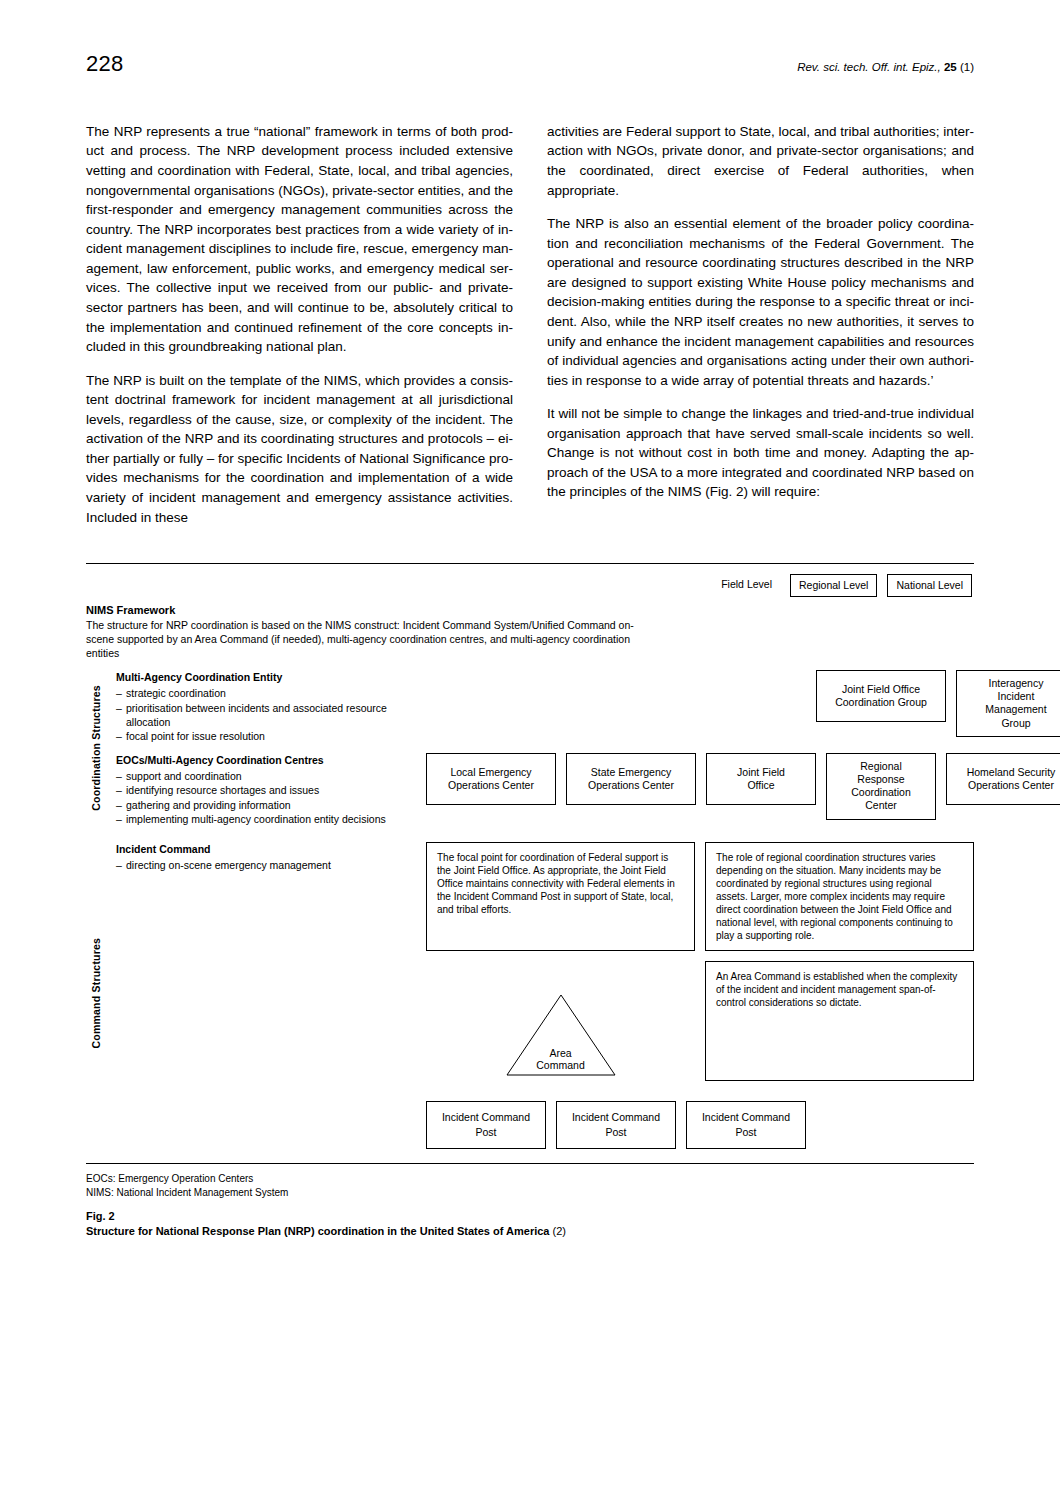228
Rev. sci. tech. Off. int. Epiz., 25 (1)
The NRP represents a true “national” framework in terms of both product and process. The NRP development process included extensive vetting and coordination with Federal, State, local, and tribal agencies, nongovernmental organisations (NGOs), private-sector entities, and the first-responder and emergency management communities across the country. The NRP incorporates best practices from a wide variety of incident management disciplines to include fire, rescue, emergency management, law enforcement, public works, and emergency medical services. The collective input we received from our public- and private-sector partners has been, and will continue to be, absolutely critical to the implementation and continued refinement of the core concepts included in this groundbreaking national plan.
The NRP is built on the template of the NIMS, which provides a consistent doctrinal framework for incident management at all jurisdictional levels, regardless of the cause, size, or complexity of the incident. The activation of the NRP and its coordinating structures and protocols – either partially or fully – for specific Incidents of National Significance provides mechanisms for the coordination and implementation of a wide variety of incident management and emergency assistance activities. Included in these
activities are Federal support to State, local, and tribal authorities; interaction with NGOs, private donor, and private-sector organisations; and the coordinated, direct exercise of Federal authorities, when appropriate.
The NRP is also an essential element of the broader policy coordination and reconciliation mechanisms of the Federal Government. The operational and resource coordinating structures described in the NRP are designed to support existing White House policy mechanisms and decision-making entities during the response to a specific threat or incident. Also, while the NRP itself creates no new authorities, it serves to unify and enhance the incident management capabilities and resources of individual agencies and organisations acting under their own authorities in response to a wide array of potential threats and hazards.’
It will not be simple to change the linkages and tried-and-true individual organisation approach that have served small-scale incidents so well. Change is not without cost in both time and money. Adapting the approach of the USA to a more integrated and coordinated NRP based on the principles of the NIMS (Fig. 2) will require:
Field Level
Regional Level
National Level
NIMS Framework
The structure for NRP coordination is based on the NIMS construct: Incident Command System/Unified Command on-scene supported by an Area Command (if needed), multi-agency coordination centres, and multi-agency coordination entities
Coordination Structures
Multi-Agency Coordination Entity
strategic coordination
prioritisation between incidents and associated resource allocation
focal point for issue resolution
Joint Field Office
Coordination Group
Interagency
Incident
Management
Group
EOCs/Multi-Agency Coordination Centres
support and coordination
identifying resource shortages and issues
gathering and providing information
implementing multi-agency coordination entity decisions
Local Emergency
Operations Center
State Emergency
Operations Center
Joint Field
Office
Regional
Response
Coordination
Center
Homeland Security
Operations Center
Command Structures
Incident Command
directing on-scene emergency management
The focal point for coordination of Federal support is the Joint Field Office. As appropriate, the Joint Field Office maintains connectivity with Federal elements in the Incident Command Post in support of State, local, and tribal efforts.
The role of regional coordination structures varies depending on the situation. Many incidents may be coordinated by regional structures using regional assets. Larger, more complex incidents may require direct coordination between the Joint Field Office and national level, with regional components continuing to play a supporting role.
Area
Command
An Area Command is established when the complexity of the incident and incident management span-of-control considerations so dictate.
Incident Command Post
Incident Command Post
Incident Command Post
EOCs: Emergency Operation Centers
NIMS: National Incident Management System
Fig. 2 Structure for National Response Plan (NRP) coordination in the United States of America (2)